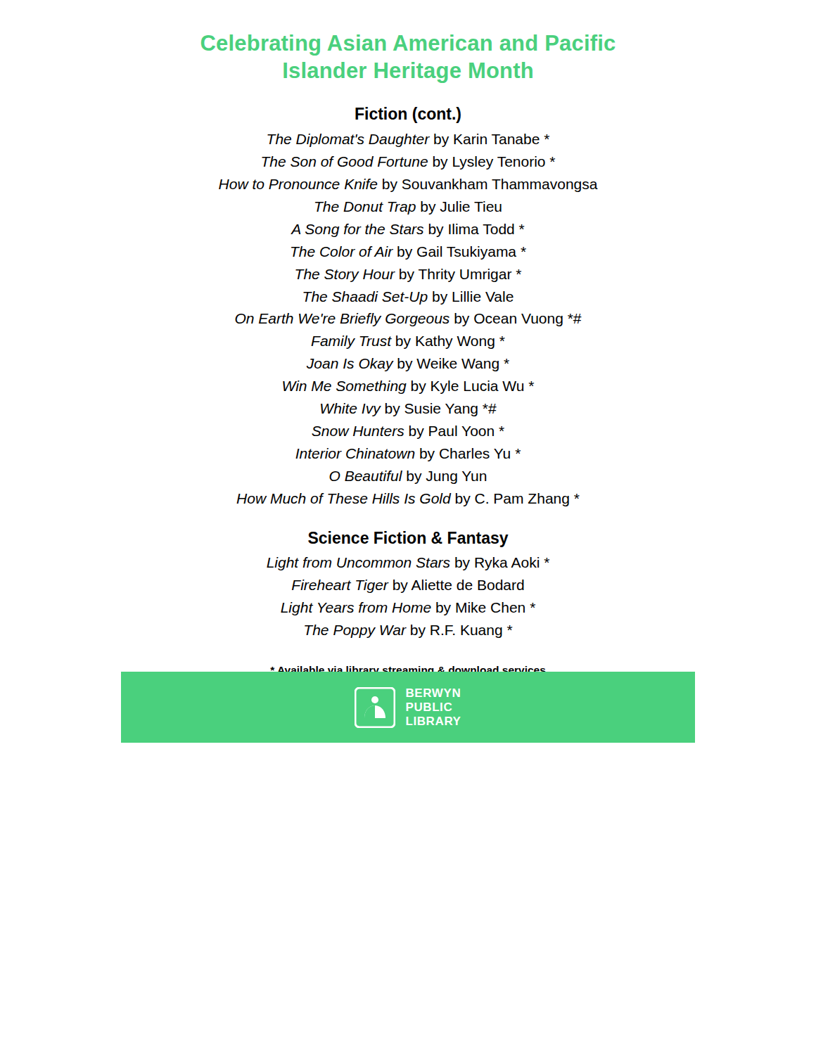Celebrating Asian American and Pacific
Islander Heritage Month
Fiction (cont.)
The Diplomat's Daughter by Karin Tanabe *
The Son of Good Fortune by Lysley Tenorio *
How to Pronounce Knife by Souvankham Thammavongsa
The Donut Trap by Julie Tieu
A Song for the Stars by Ilima Todd *
The Color of Air by Gail Tsukiyama *
The Story Hour by Thrity Umrigar *
The Shaadi Set-Up by Lillie Vale
On Earth We're Briefly Gorgeous by Ocean Vuong *#
Family Trust by Kathy Wong *
Joan Is Okay by Weike Wang *
Win Me Something by Kyle Lucia Wu *
White Ivy by Susie Yang *#
Snow Hunters by Paul Yoon *
Interior Chinatown by Charles Yu *
O Beautiful by Jung Yun
How Much of These Hills Is Gold by C. Pam Zhang *
Science Fiction & Fantasy
Light from Uncommon Stars by Ryka Aoki *
Fireheart Tiger by Aliette de Bodard
Light Years from Home by Mike Chen *
The Poppy War by R.F. Kuang *
* Available via library streaming & download services
# Disponible en Español | ^ Available in Large Print or Audiobook
Berwyn
Public
Library